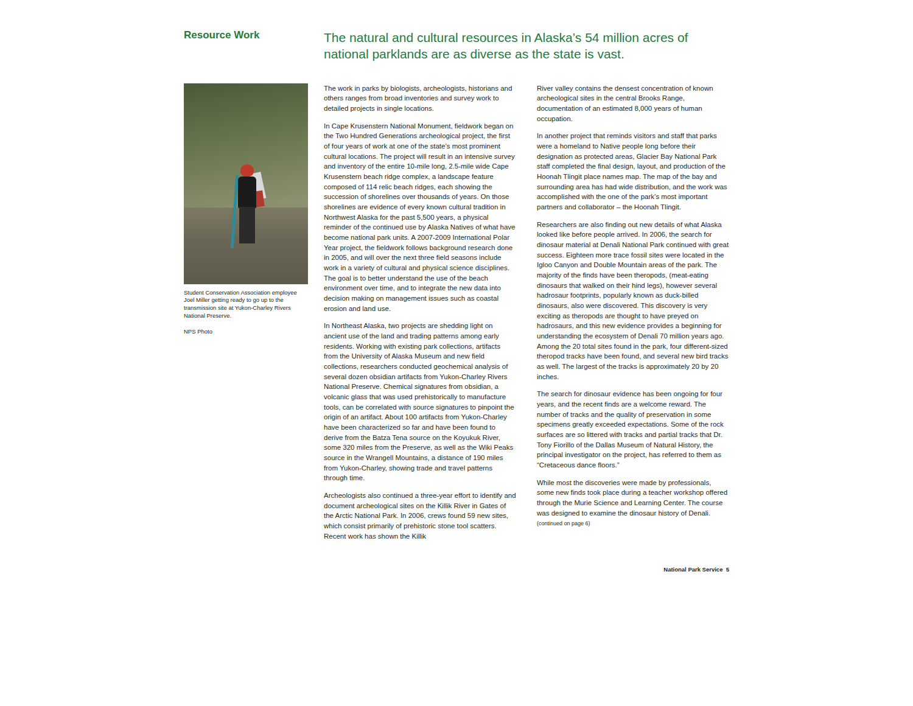Resource Work
The natural and cultural resources in Alaska’s 54 million acres of national parklands are as diverse as the state is vast.
Student Conservation Association employee Joel Miller getting ready to go up to the transmission site at Yukon-Charley Rivers National Preserve.
NPS Photo
The work in parks by biologists, archeologists, historians and others ranges from broad inventories and survey work to detailed projects in single locations.
In Cape Krusenstern National Monument, fieldwork began on the Two Hundred Generations archeological project, the first of four years of work at one of the state’s most prominent cultural locations. The project will result in an intensive survey and inventory of the entire 10-mile long, 2.5-mile wide Cape Krusenstern beach ridge complex, a landscape feature composed of 114 relic beach ridges, each showing the succession of shorelines over thousands of years. On those shorelines are evidence of every known cultural tradition in Northwest Alaska for the past 5,500 years, a physical reminder of the continued use by Alaska Natives of what have become national park units. A 2007-2009 International Polar Year project, the fieldwork follows background research done in 2005, and will over the next three field seasons include work in a variety of cultural and physical science disciplines. The goal is to better understand the use of the beach environment over time, and to integrate the new data into decision making on management issues such as coastal erosion and land use.
In Northeast Alaska, two projects are shedding light on ancient use of the land and trading patterns among early residents. Working with existing park collections, artifacts from the University of Alaska Museum and new field collections, researchers conducted geochemical analysis of several dozen obsidian artifacts from Yukon-Charley Rivers National Preserve. Chemical signatures from obsidian, a volcanic glass that was used prehistorically to manufacture tools, can be correlated with source signatures to pinpoint the origin of an artifact. About 100 artifacts from Yukon-Charley have been characterized so far and have been found to derive from the Batza Tena source on the Koyukuk River, some 320 miles from the Preserve, as well as the Wiki Peaks source in the Wrangell Mountains, a distance of 190 miles from Yukon-Charley, showing trade and travel patterns through time.
Archeologists also continued a three-year effort to identify and document archeological sites on the Killik River in Gates of the Arctic National Park. In 2006, crews found 59 new sites, which consist primarily of prehistoric stone tool scatters. Recent work has shown the Killik
River valley contains the densest concentration of known archeological sites in the central Brooks Range, documentation of an estimated 8,000 years of human occupation.
In another project that reminds visitors and staff that parks were a homeland to Native people long before their designation as protected areas, Glacier Bay National Park staff completed the final design, layout, and production of the Hoonah Tlingit place names map. The map of the bay and surrounding area has had wide distribution, and the work was accomplished with the one of the park’s most important partners and collaborator – the Hoonah Tlingit.
Researchers are also finding out new details of what Alaska looked like before people arrived. In 2006, the search for dinosaur material at Denali National Park continued with great success. Eighteen more trace fossil sites were located in the Igloo Canyon and Double Mountain areas of the park. The majority of the finds have been theropods, (meat-eating dinosaurs that walked on their hind legs), however several hadrosaur footprints, popularly known as duck-billed dinosaurs, also were discovered. This discovery is very exciting as theropods are thought to have preyed on hadrosaurs, and this new evidence provides a beginning for understanding the ecosystem of Denali 70 million years ago. Among the 20 total sites found in the park, four different-sized theropod tracks have been found, and several new bird tracks as well. The largest of the tracks is approximately 20 by 20 inches.
The search for dinosaur evidence has been ongoing for four years, and the recent finds are a welcome reward. The number of tracks and the quality of preservation in some specimens greatly exceeded expectations. Some of the rock surfaces are so littered with tracks and partial tracks that Dr. Tony Fiorillo of the Dallas Museum of Natural History, the principal investigator on the project, has referred to them as “Cretaceous dance floors.”
While most the discoveries were made by professionals, some new finds took place during a teacher workshop offered through the Murie Science and Learning Center. The course was designed to examine the dinosaur history of Denali. (continued on page 6)
National Park Service 5